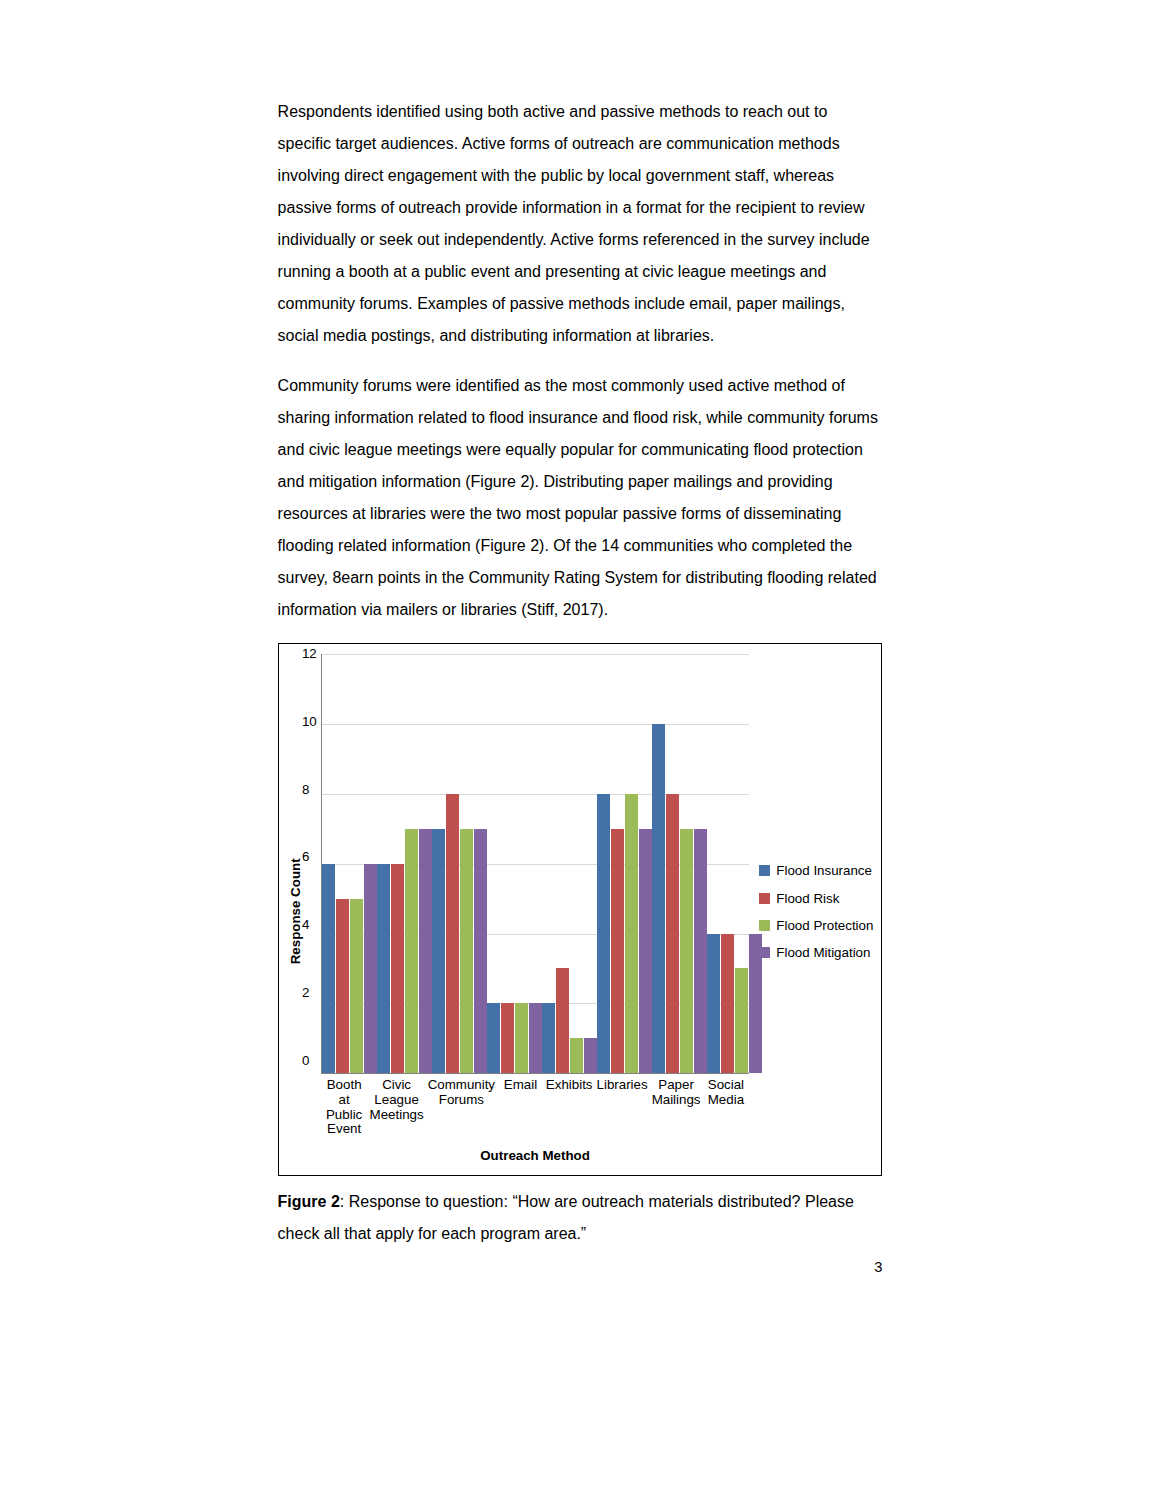Respondents identified using both active and passive methods to reach out to specific target audiences. Active forms of outreach are communication methods involving direct engagement with the public by local government staff, whereas passive forms of outreach provide information in a format for the recipient to review individually or seek out independently. Active forms referenced in the survey include running a booth at a public event and presenting at civic league meetings and community forums. Examples of passive methods include email, paper mailings, social media postings, and distributing information at libraries.
Community forums were identified as the most commonly used active method of sharing information related to flood insurance and flood risk, while community forums and civic league meetings were equally popular for communicating flood protection and mitigation information (Figure 2). Distributing paper mailings and providing resources at libraries were the two most popular passive forms of disseminating flooding related information (Figure 2). Of the 14 communities who completed the survey, 8earn points in the Community Rating System for distributing flooding related information via mailers or libraries (Stiff, 2017).
Response Count
12 10 8 6 4 2 0
Booth at
Public Event
Civic
League
Meetings
Community
Forums
Email
Exhibits
Libraries
Paper
Mailings
Social
Media
Outreach Method
Flood Insurance
Flood Risk
Flood Protection
Flood Mitigation
Figure 2: Response to question: “How are outreach materials distributed? Please check all that apply for each program area.”
3